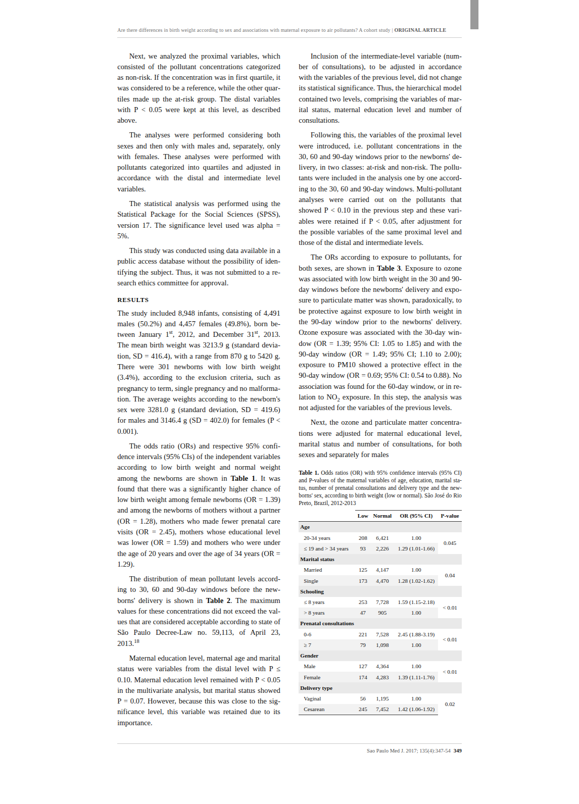Are there differences in birth weight according to sex and associations with maternal exposure to air pollutants? A cohort study | ORIGINAL ARTICLE
Next, we analyzed the proximal variables, which consisted of the pollutant concentrations categorized as non-risk. If the concentration was in first quartile, it was considered to be a reference, while the other quartiles made up the at-risk group. The distal variables with P < 0.05 were kept at this level, as described above.
The analyses were performed considering both sexes and then only with males and, separately, only with females. These analyses were performed with pollutants categorized into quartiles and adjusted in accordance with the distal and intermediate level variables.
The statistical analysis was performed using the Statistical Package for the Social Sciences (SPSS), version 17. The significance level used was alpha = 5%.
This study was conducted using data available in a public access database without the possibility of identifying the subject. Thus, it was not submitted to a research ethics committee for approval.
Results
The study included 8,948 infants, consisting of 4,491 males (50.2%) and 4,457 females (49.8%), born between January 1st, 2012, and December 31st, 2013. The mean birth weight was 3213.9 g (standard deviation, SD = 416.4), with a range from 870 g to 5420 g. There were 301 newborns with low birth weight (3.4%), according to the exclusion criteria, such as pregnancy to term, single pregnancy and no malformation. The average weights according to the newborn's sex were 3281.0 g (standard deviation, SD = 419.6) for males and 3146.4 g (SD = 402.0) for females (P < 0.001).
The odds ratio (ORs) and respective 95% confidence intervals (95% CIs) of the independent variables according to low birth weight and normal weight among the newborns are shown in Table 1. It was found that there was a significantly higher chance of low birth weight among female newborns (OR = 1.39) and among the newborns of mothers without a partner (OR = 1.28), mothers who made fewer prenatal care visits (OR = 2.45), mothers whose educational level was lower (OR = 1.59) and mothers who were under the age of 20 years and over the age of 34 years (OR = 1.29).
The distribution of mean pollutant levels according to 30, 60 and 90-day windows before the newborns' delivery is shown in Table 2. The maximum values for these concentrations did not exceed the values that are considered acceptable according to state of São Paulo Decree-Law no. 59,113, of April 23, 2013.18
Maternal education level, maternal age and marital status were variables from the distal level with P ≤ 0.10. Maternal education level remained with P < 0.05 in the multivariate analysis, but marital status showed P = 0.07. However, because this was close to the significance level, this variable was retained due to its importance.
Inclusion of the intermediate-level variable (number of consultations), to be adjusted in accordance with the variables of the previous level, did not change its statistical significance. Thus, the hierarchical model contained two levels, comprising the variables of marital status, maternal education level and number of consultations.
Following this, the variables of the proximal level were introduced, i.e. pollutant concentrations in the 30, 60 and 90-day windows prior to the newborns' delivery, in two classes: at-risk and non-risk. The pollutants were included in the analysis one by one according to the 30, 60 and 90-day windows. Multi-pollutant analyses were carried out on the pollutants that showed P < 0.10 in the previous step and these variables were retained if P < 0.05, after adjustment for the possible variables of the same proximal level and those of the distal and intermediate levels.
The ORs according to exposure to pollutants, for both sexes, are shown in Table 3. Exposure to ozone was associated with low birth weight in the 30 and 90-day windows before the newborns' delivery and exposure to particulate matter was shown, paradoxically, to be protective against exposure to low birth weight in the 90-day window prior to the newborns' delivery. Ozone exposure was associated with the 30-day window (OR = 1.39; 95% CI: 1.05 to 1.85) and with the 90-day window (OR = 1.49; 95% CI; 1.10 to 2.00); exposure to PM10 showed a protective effect in the 90-day window (OR = 0.69; 95% CI: 0.54 to 0.88). No association was found for the 60-day window, or in relation to NO2 exposure. In this step, the analysis was not adjusted for the variables of the previous levels.
Next, the ozone and particulate matter concentrations were adjusted for maternal educational level, marital status and number of consultations, for both sexes and separately for males
Table 1. Odds ratios (OR) with 95% confidence intervals (95% CI) and P-values of the maternal variables of age, education, marital status, number of prenatal consultations and delivery type and the newborns' sex, according to birth weight (low or normal). São José do Rio Preto, Brazil, 2012-2013
| | Low | Normal | OR (95% CI) | P-value |
| --- | --- | --- | --- | --- |
| Age |
| 20-34 years | 208 | 6,421 | 1.00 | 0.045 |
| ≤ 19 and > 34 years | 93 | 2,226 | 1.29 (1.01-1.66) |
| Marital status |
| Married | 125 | 4,147 | 1.00 | 0.04 |
| Single | 173 | 4,470 | 1.28 (1.02-1.62) |
| Schooling |
| ≤ 8 years | 253 | 7,728 | 1.59 (1.15-2.18) | < 0.01 |
| > 8 years | 47 | 905 | 1.00 |
| Prenatal consultations |
| 0-6 | 221 | 7,528 | 2.45 (1.88-3.19) | < 0.01 |
| ≥ 7 | 79 | 1,098 | 1.00 |
| Gender |
| Male | 127 | 4,364 | 1.00 | < 0.01 |
| Female | 174 | 4,283 | 1.39 (1.11-1.76) |
| Delivery type |
| Vaginal | 56 | 1,195 | 1.00 | 0.02 |
| Cesarean | 245 | 7,452 | 1.42 (1.06-1.92) |
Sao Paulo Med J. 2017; 135(4):347-54349